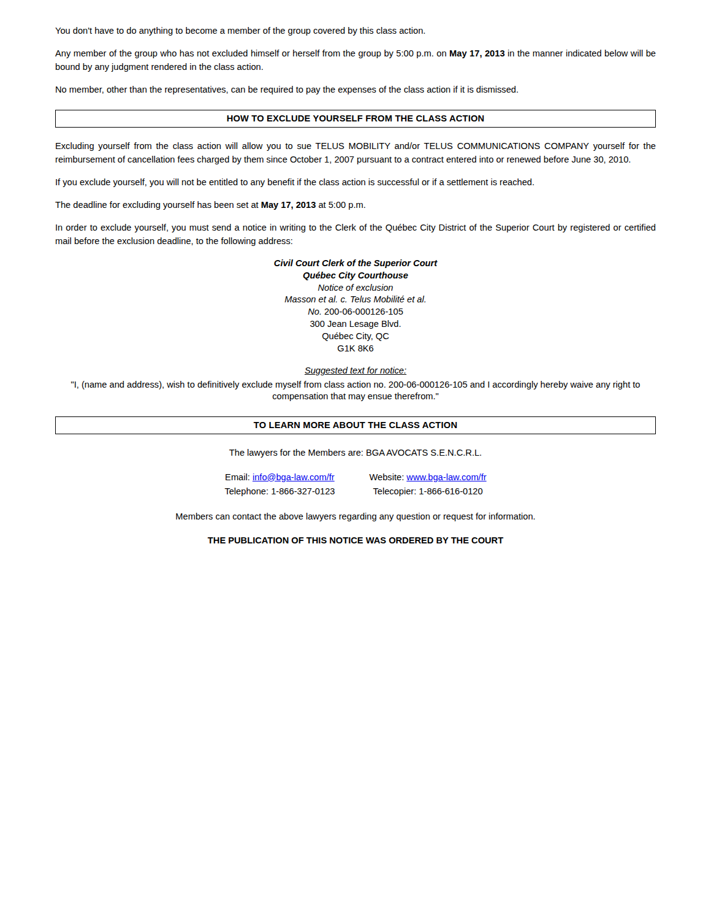You don't have to do anything to become a member of the group covered by this class action.
Any member of the group who has not excluded himself or herself from the group by 5:00 p.m. on May 17, 2013 in the manner indicated below will be bound by any judgment rendered in the class action.
No member, other than the representatives, can be required to pay the expenses of the class action if it is dismissed.
HOW TO EXCLUDE YOURSELF FROM THE CLASS ACTION
Excluding yourself from the class action will allow you to sue TELUS MOBILITY and/or TELUS COMMUNICATIONS COMPANY yourself for the reimbursement of cancellation fees charged by them since October 1, 2007 pursuant to a contract entered into or renewed before June 30, 2010.
If you exclude yourself, you will not be entitled to any benefit if the class action is successful or if a settlement is reached.
The deadline for excluding yourself has been set at May 17, 2013 at 5:00 p.m.
In order to exclude yourself, you must send a notice in writing to the Clerk of the Québec City District of the Superior Court by registered or certified mail before the exclusion deadline, to the following address:
Civil Court Clerk of the Superior Court
Québec City Courthouse
Notice of exclusion
Masson et al. c. Telus Mobilité et al.
No. 200-06-000126-105
300 Jean Lesage Blvd.
Québec City, QC
G1K 8K6
Suggested text for notice:
"I, (name and address), wish to definitively exclude myself from class action no. 200-06-000126-105 and I accordingly hereby waive any right to compensation that may ensue therefrom."
TO LEARN MORE ABOUT THE CLASS ACTION
The lawyers for the Members are: BGA AVOCATS S.E.N.C.R.L.
| Email: info@bga-law.com/fr | Website: www.bga-law.com/fr |
| Telephone: 1-866-327-0123 | Telecopier: 1-866-616-0120 |
Members can contact the above lawyers regarding any question or request for information.
THE PUBLICATION OF THIS NOTICE WAS ORDERED BY THE COURT